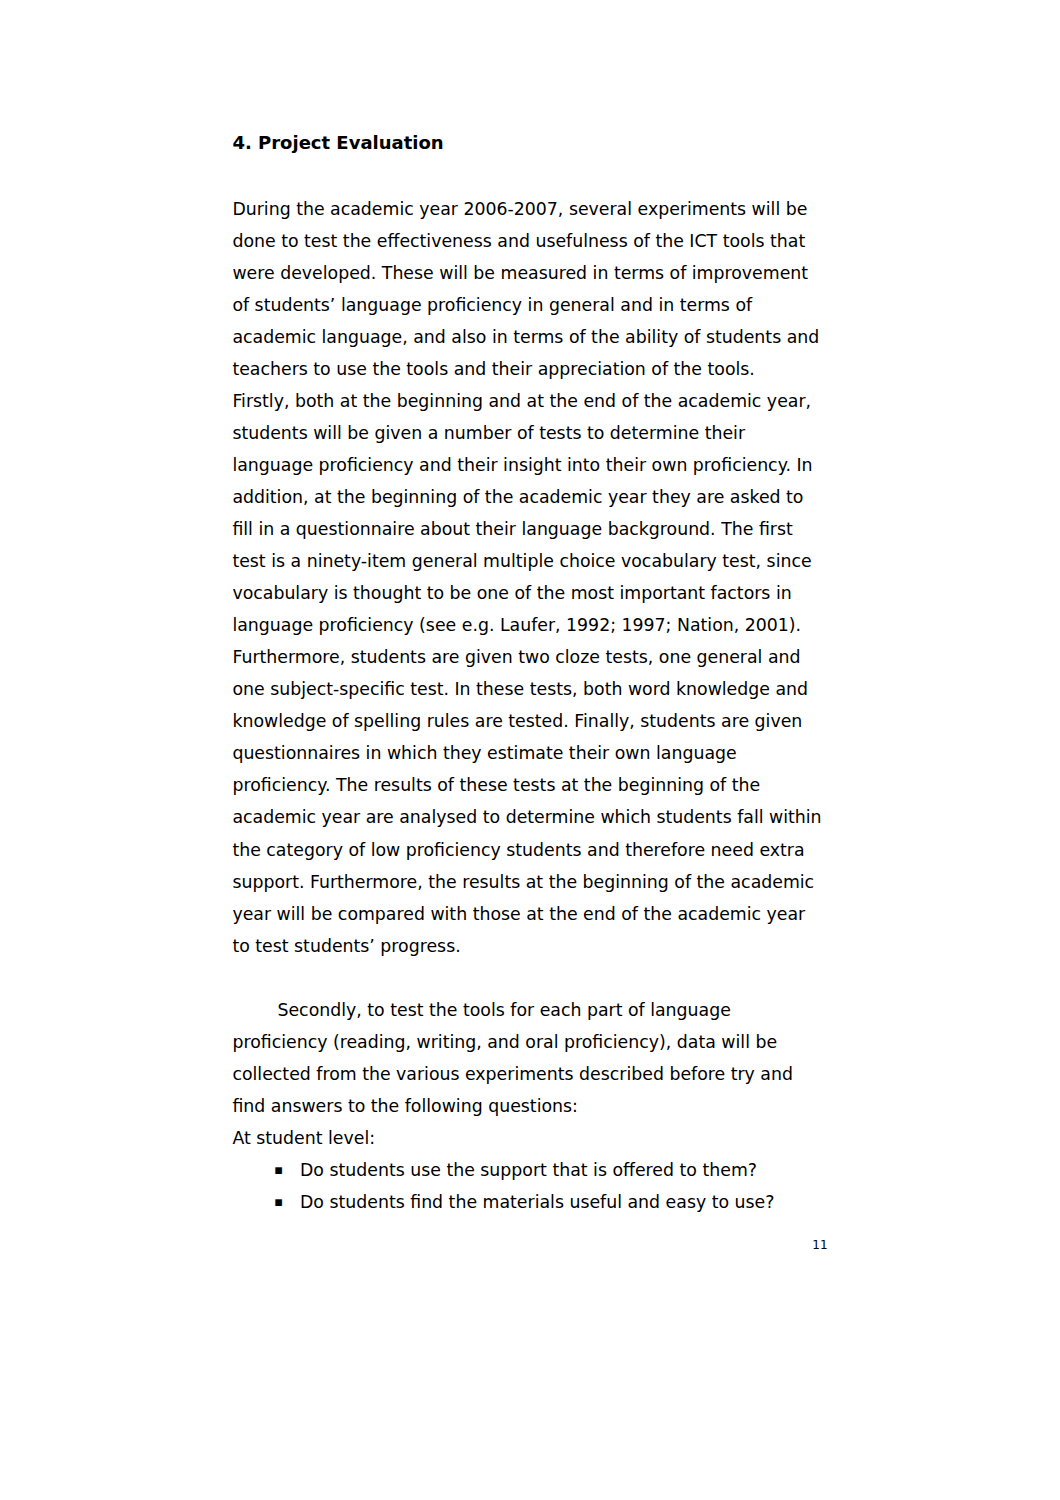4. Project Evaluation
During the academic year 2006-2007, several experiments will be done to test the effectiveness and usefulness of the ICT tools that were developed. These will be measured in terms of improvement of students’ language proficiency in general and in terms of academic language, and also in terms of the ability of students and teachers to use the tools and their appreciation of the tools.
Firstly, both at the beginning and at the end of the academic year, students will be given a number of tests to determine their language proficiency and their insight into their own proficiency. In addition, at the beginning of the academic year they are asked to fill in a questionnaire about their language background. The first test is a ninety-item general multiple choice vocabulary test, since vocabulary is thought to be one of the most important factors in language proficiency (see e.g. Laufer, 1992; 1997; Nation, 2001). Furthermore, students are given two cloze tests, one general and one subject-specific test. In these tests, both word knowledge and knowledge of spelling rules are tested. Finally, students are given questionnaires in which they estimate their own language proficiency. The results of these tests at the beginning of the academic year are analysed to determine which students fall within the category of low proficiency students and therefore need extra support. Furthermore, the results at the beginning of the academic year will be compared with those at the end of the academic year to test students’ progress.
Secondly, to test the tools for each part of language proficiency (reading, writing, and oral proficiency), data will be collected from the various experiments described before try and find answers to the following questions:
At student level:
Do students use the support that is offered to them?
Do students find the materials useful and easy to use?
11